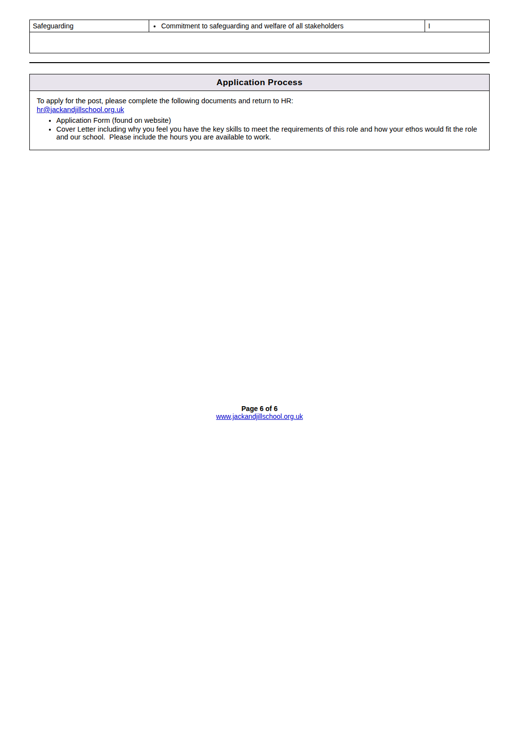| Safeguarding | Commitment to safeguarding and welfare of all stakeholders | I |
Application Process
To apply for the post, please complete the following documents and return to HR:
hr@jackandjillschool.org.uk
Application Form (found on website)
Cover Letter including why you feel you have the key skills to meet the requirements of this role and how your ethos would fit the role and our school. Please include the hours you are available to work.
Page 6 of 6
www.jackandjillschool.org.uk